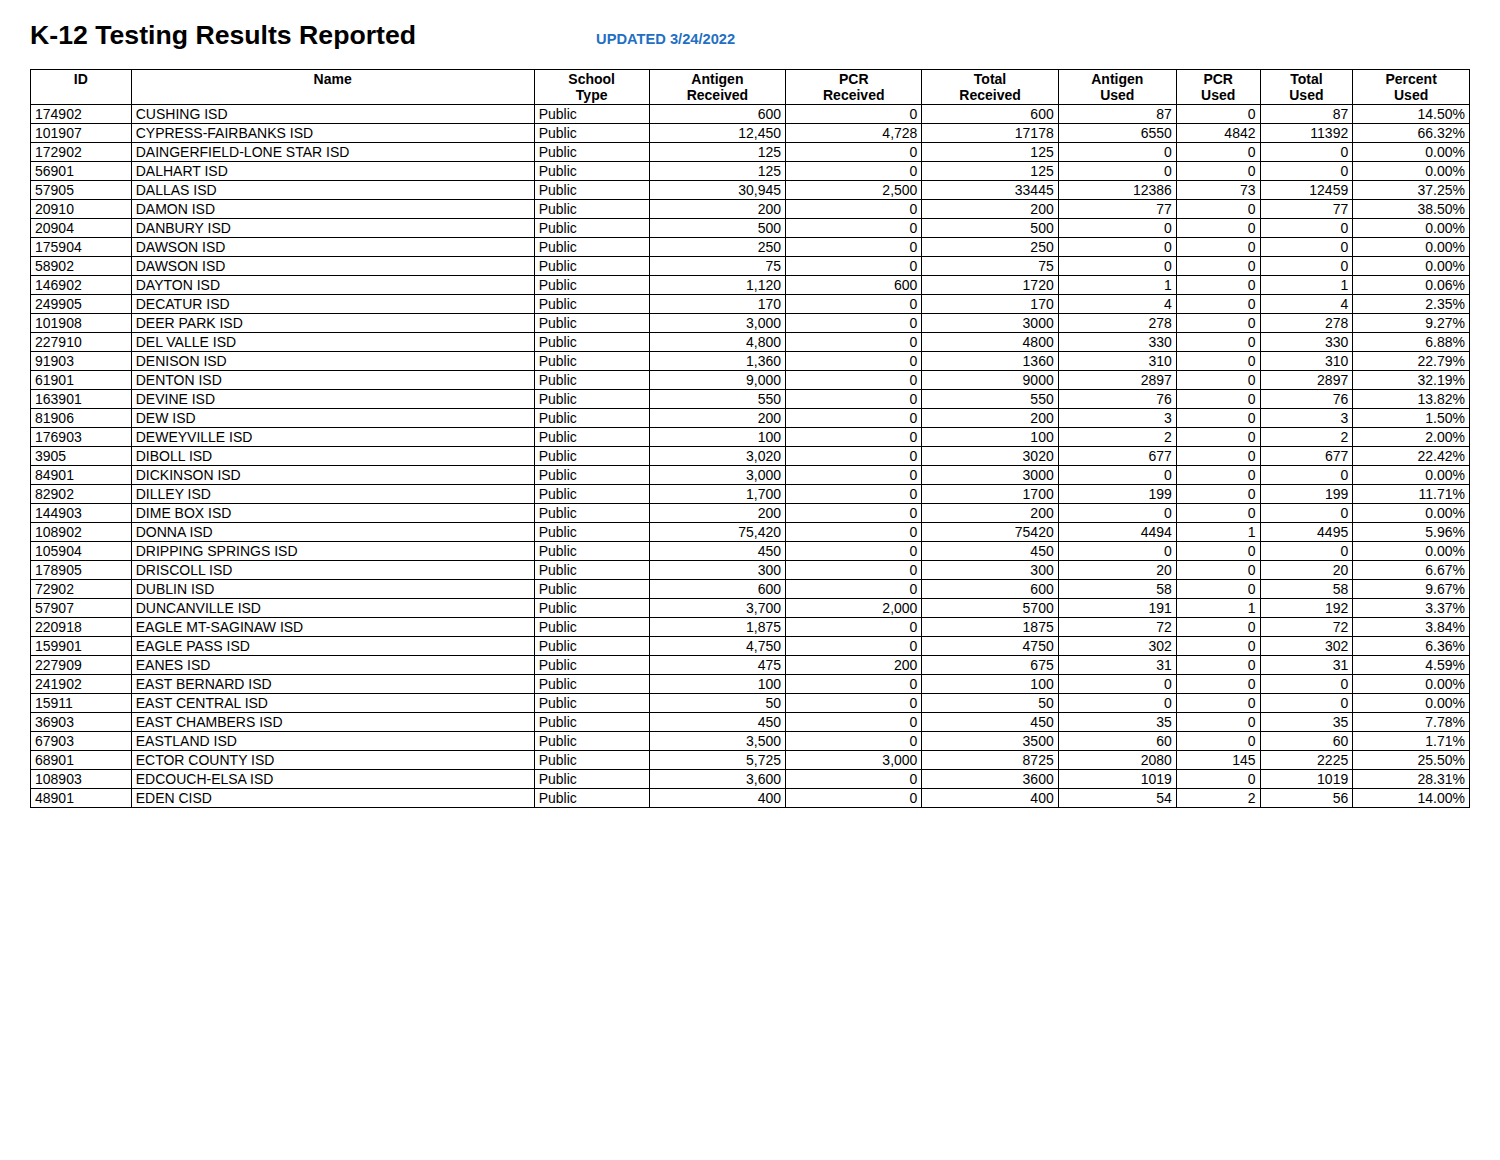K-12 Testing Results Reported
UPDATED 3/24/2022
| ID | Name | School Type | Antigen Received | PCR Received | Total Received | Antigen Used | PCR Used | Total Used | Percent Used |
| --- | --- | --- | --- | --- | --- | --- | --- | --- | --- |
| 174902 | CUSHING ISD | Public | 600 | 0 | 600 | 87 | 0 | 87 | 14.50% |
| 101907 | CYPRESS-FAIRBANKS ISD | Public | 12,450 | 4,728 | 17178 | 6550 | 4842 | 11392 | 66.32% |
| 172902 | DAINGERFIELD-LONE STAR ISD | Public | 125 | 0 | 125 | 0 | 0 | 0 | 0.00% |
| 56901 | DALHART ISD | Public | 125 | 0 | 125 | 0 | 0 | 0 | 0.00% |
| 57905 | DALLAS ISD | Public | 30,945 | 2,500 | 33445 | 12386 | 73 | 12459 | 37.25% |
| 20910 | DAMON ISD | Public | 200 | 0 | 200 | 77 | 0 | 77 | 38.50% |
| 20904 | DANBURY ISD | Public | 500 | 0 | 500 | 0 | 0 | 0 | 0.00% |
| 175904 | DAWSON ISD | Public | 250 | 0 | 250 | 0 | 0 | 0 | 0.00% |
| 58902 | DAWSON ISD | Public | 75 | 0 | 75 | 0 | 0 | 0 | 0.00% |
| 146902 | DAYTON ISD | Public | 1,120 | 600 | 1720 | 1 | 0 | 1 | 0.06% |
| 249905 | DECATUR ISD | Public | 170 | 0 | 170 | 4 | 0 | 4 | 2.35% |
| 101908 | DEER PARK ISD | Public | 3,000 | 0 | 3000 | 278 | 0 | 278 | 9.27% |
| 227910 | DEL VALLE ISD | Public | 4,800 | 0 | 4800 | 330 | 0 | 330 | 6.88% |
| 91903 | DENISON ISD | Public | 1,360 | 0 | 1360 | 310 | 0 | 310 | 22.79% |
| 61901 | DENTON ISD | Public | 9,000 | 0 | 9000 | 2897 | 0 | 2897 | 32.19% |
| 163901 | DEVINE ISD | Public | 550 | 0 | 550 | 76 | 0 | 76 | 13.82% |
| 81906 | DEW ISD | Public | 200 | 0 | 200 | 3 | 0 | 3 | 1.50% |
| 176903 | DEWEYVILLE ISD | Public | 100 | 0 | 100 | 2 | 0 | 2 | 2.00% |
| 3905 | DIBOLL ISD | Public | 3,020 | 0 | 3020 | 677 | 0 | 677 | 22.42% |
| 84901 | DICKINSON ISD | Public | 3,000 | 0 | 3000 | 0 | 0 | 0 | 0.00% |
| 82902 | DILLEY ISD | Public | 1,700 | 0 | 1700 | 199 | 0 | 199 | 11.71% |
| 144903 | DIME BOX ISD | Public | 200 | 0 | 200 | 0 | 0 | 0 | 0.00% |
| 108902 | DONNA ISD | Public | 75,420 | 0 | 75420 | 4494 | 1 | 4495 | 5.96% |
| 105904 | DRIPPING SPRINGS ISD | Public | 450 | 0 | 450 | 0 | 0 | 0 | 0.00% |
| 178905 | DRISCOLL ISD | Public | 300 | 0 | 300 | 20 | 0 | 20 | 6.67% |
| 72902 | DUBLIN ISD | Public | 600 | 0 | 600 | 58 | 0 | 58 | 9.67% |
| 57907 | DUNCANVILLE ISD | Public | 3,700 | 2,000 | 5700 | 191 | 1 | 192 | 3.37% |
| 220918 | EAGLE MT-SAGINAW ISD | Public | 1,875 | 0 | 1875 | 72 | 0 | 72 | 3.84% |
| 159901 | EAGLE PASS ISD | Public | 4,750 | 0 | 4750 | 302 | 0 | 302 | 6.36% |
| 227909 | EANES ISD | Public | 475 | 200 | 675 | 31 | 0 | 31 | 4.59% |
| 241902 | EAST BERNARD ISD | Public | 100 | 0 | 100 | 0 | 0 | 0 | 0.00% |
| 15911 | EAST CENTRAL ISD | Public | 50 | 0 | 50 | 0 | 0 | 0 | 0.00% |
| 36903 | EAST CHAMBERS ISD | Public | 450 | 0 | 450 | 35 | 0 | 35 | 7.78% |
| 67903 | EASTLAND ISD | Public | 3,500 | 0 | 3500 | 60 | 0 | 60 | 1.71% |
| 68901 | ECTOR COUNTY ISD | Public | 5,725 | 3,000 | 8725 | 2080 | 145 | 2225 | 25.50% |
| 108903 | EDCOUCH-ELSA ISD | Public | 3,600 | 0 | 3600 | 1019 | 0 | 1019 | 28.31% |
| 48901 | EDEN CISD | Public | 400 | 0 | 400 | 54 | 2 | 56 | 14.00% |